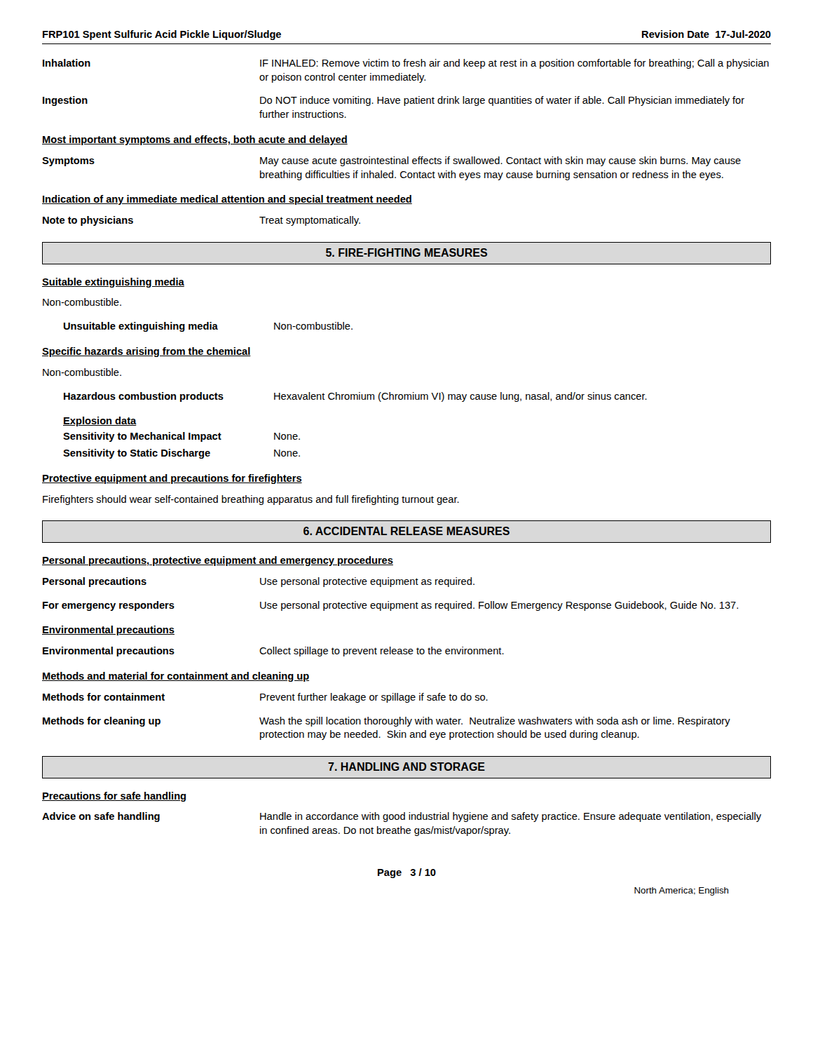FRP101 Spent Sulfuric Acid Pickle Liquor/Sludge Revision Date 17-Jul-2020
Inhalation
IF INHALED: Remove victim to fresh air and keep at rest in a position comfortable for breathing; Call a physician or poison control center immediately.
Ingestion
Do NOT induce vomiting. Have patient drink large quantities of water if able. Call Physician immediately for further instructions.
Most important symptoms and effects, both acute and delayed
Symptoms
May cause acute gastrointestinal effects if swallowed. Contact with skin may cause skin burns. May cause breathing difficulties if inhaled. Contact with eyes may cause burning sensation or redness in the eyes.
Indication of any immediate medical attention and special treatment needed
Note to physicians
Treat symptomatically.
5. FIRE-FIGHTING MEASURES
Suitable extinguishing media
Non-combustible.
Unsuitable extinguishing media
Non-combustible.
Specific hazards arising from the chemical
Non-combustible.
Hazardous combustion products
Hexavalent Chromium (Chromium VI) may cause lung, nasal, and/or sinus cancer.
Explosion data
Sensitivity to Mechanical Impact
None.
Sensitivity to Static Discharge
None.
Protective equipment and precautions for firefighters
Firefighters should wear self-contained breathing apparatus and full firefighting turnout gear.
6. ACCIDENTAL RELEASE MEASURES
Personal precautions, protective equipment and emergency procedures
Personal precautions
Use personal protective equipment as required.
For emergency responders
Use personal protective equipment as required. Follow Emergency Response Guidebook, Guide No. 137.
Environmental precautions
Environmental precautions
Collect spillage to prevent release to the environment.
Methods and material for containment and cleaning up
Methods for containment
Prevent further leakage or spillage if safe to do so.
Methods for cleaning up
Wash the spill location thoroughly with water. Neutralize washwaters with soda ash or lime. Respiratory protection may be needed. Skin and eye protection should be used during cleanup.
7. HANDLING AND STORAGE
Precautions for safe handling
Advice on safe handling
Handle in accordance with good industrial hygiene and safety practice. Ensure adequate ventilation, especially in confined areas. Do not breathe gas/mist/vapor/spray.
Page 3 / 10
North America; English